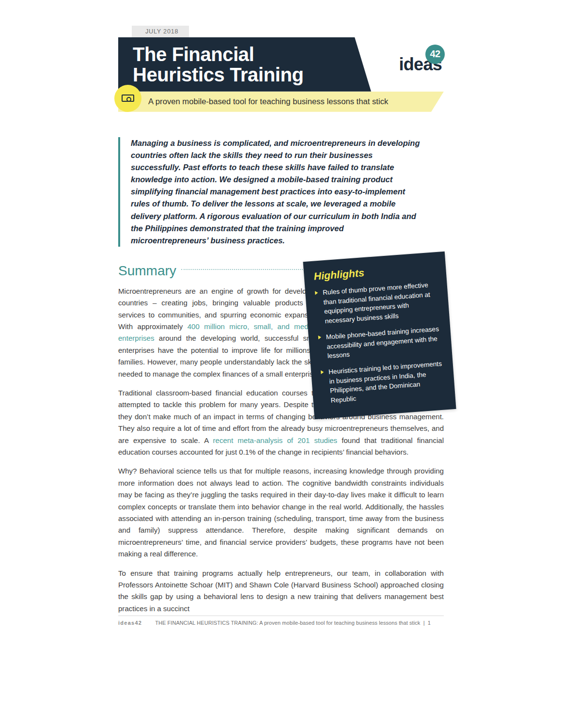JULY 2018
The Financial Heuristics Training
ideas42
A proven mobile-based tool for teaching business lessons that stick
Managing a business is complicated, and microentrepreneurs in developing countries often lack the skills they need to run their businesses successfully. Past efforts to teach these skills have failed to translate knowledge into action. We designed a mobile-based training product simplifying financial management best practices into easy-to-implement rules of thumb. To deliver the lessons at scale, we leveraged a mobile delivery platform. A rigorous evaluation of our curriculum in both India and the Philippines demonstrated that the training improved microentrepreneurs’ business practices.
Highlights
Rules of thumb prove more effective than traditional financial education at equipping entrepreneurs with necessary business skills
Mobile phone-based training increases accessibility and engagement with the lessons
Heuristics training led to improvements in business practices in India, the Philippines, and the Dominican Republic
Summary
Microentrepreneurs are an engine of growth for developing countries – creating jobs, bringing valuable products and services to communities, and spurring economic expansion. With approximately 400 million micro, small, and medium enterprises around the developing world, successful small enterprises have the potential to improve life for millions of families. However, many people understandably lack the skills needed to manage the complex finances of a small enterprise.
Traditional classroom-based financial education courses that aim to teach business skills have attempted to tackle this problem for many years. Despite their popularity and intentions, however, they don’t make much of an impact in terms of changing behaviors around business management. They also require a lot of time and effort from the already busy microentrepreneurs themselves, and are expensive to scale. A recent meta-analysis of 201 studies found that traditional financial education courses accounted for just 0.1% of the change in recipients’ financial behaviors.
Why? Behavioral science tells us that for multiple reasons, increasing knowledge through providing more information does not always lead to action. The cognitive bandwidth constraints individuals may be facing as they’re juggling the tasks required in their day-to-day lives make it difficult to learn complex concepts or translate them into behavior change in the real world. Additionally, the hassles associated with attending an in-person training (scheduling, transport, time away from the business and family) suppress attendance. Therefore, despite making significant demands on microentrepreneurs’ time, and financial service providers’ budgets, these programs have not been making a real difference.
To ensure that training programs actually help entrepreneurs, our team, in collaboration with Professors Antoinette Schoar (MIT) and Shawn Cole (Harvard Business School) approached closing the skills gap by using a behavioral lens to design a new training that delivers management best practices in a succinct
ideas42 THE FINANCIAL HEURISTICS TRAINING: A proven mobile-based tool for teaching business lessons that stick | 1